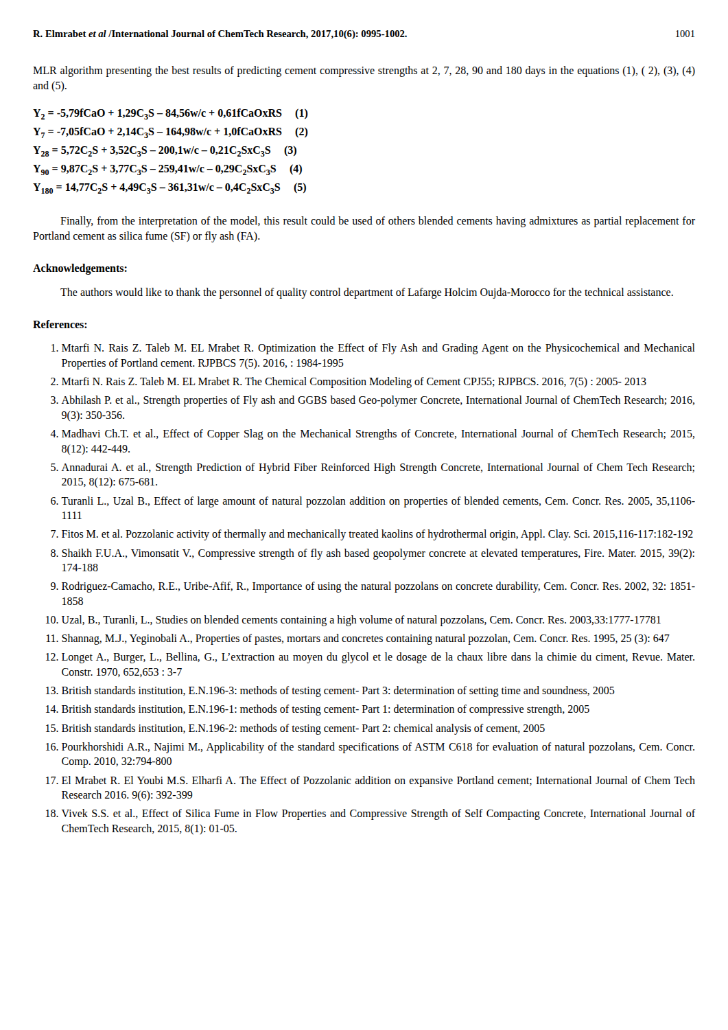R. Elmrabet et al /International Journal of ChemTech Research, 2017,10(6): 0995-1002. 1001
MLR algorithm presenting the best results of predicting cement compressive strengths at 2, 7, 28, 90 and 180 days in the equations (1), ( 2), (3), (4) and (5).
Y2 = -5,79fCaO + 1,29C3S – 84,56w/c + 0,61fCaOxRS(1)
Y7 = -7,05fCaO + 2,14C3S – 164,98w/c + 1,0fCaOxRS(2)
Y28 = 5,72C2S + 3,52C3S – 200,1w/c – 0,21C2SxC3S(3)
Y90 = 9,87C2S + 3,77C3S – 259,41w/c – 0,29C2SxC3S(4)
Y180 = 14,77C2S + 4,49C3S – 361,31w/c – 0,4C2SxC3S(5)
Finally, from the interpretation of the model, this result could be used of others blended cements having admixtures as partial replacement for Portland cement as silica fume (SF) or fly ash (FA).
Acknowledgements:
The authors would like to thank the personnel of quality control department of Lafarge Holcim Oujda-Morocco for the technical assistance.
References:
Mtarfi N. Rais Z. Taleb M. EL Mrabet R. Optimization the Effect of Fly Ash and Grading Agent on the Physicochemical and Mechanical Properties of Portland cement. RJPBCS 7(5). 2016, : 1984-1995
Mtarfi N. Rais Z. Taleb M. EL Mrabet R. The Chemical Composition Modeling of Cement CPJ55; RJPBCS. 2016, 7(5) : 2005- 2013
Abhilash P. et al., Strength properties of Fly ash and GGBS based Geo-polymer Concrete, International Journal of ChemTech Research; 2016, 9(3): 350-356.
Madhavi Ch.T. et al., Effect of Copper Slag on the Mechanical Strengths of Concrete, International Journal of ChemTech Research; 2015, 8(12): 442-449.
Annadurai A. et al., Strength Prediction of Hybrid Fiber Reinforced High Strength Concrete, International Journal of Chem Tech Research; 2015, 8(12): 675-681.
Turanli L., Uzal B., Effect of large amount of natural pozzolan addition on properties of blended cements, Cem. Concr. Res. 2005, 35,1106-1111
Fitos M. et al. Pozzolanic activity of thermally and mechanically treated kaolins of hydrothermal origin, Appl. Clay. Sci. 2015,116-117:182-192
Shaikh F.U.A., Vimonsatit V., Compressive strength of fly ash based geopolymer concrete at elevated temperatures, Fire. Mater. 2015, 39(2): 174-188
Rodriguez-Camacho, R.E., Uribe-Afif, R., Importance of using the natural pozzolans on concrete durability, Cem. Concr. Res. 2002, 32: 1851-1858
Uzal, B., Turanli, L., Studies on blended cements containing a high volume of natural pozzolans, Cem. Concr. Res. 2003,33:1777-17781
Shannag, M.J., Yeginobali A., Properties of pastes, mortars and concretes containing natural pozzolan, Cem. Concr. Res. 1995, 25 (3): 647
Longet A., Burger, L., Bellina, G., L’extraction au moyen du glycol et le dosage de la chaux libre dans la chimie du ciment, Revue. Mater. Constr. 1970, 652,653 : 3-7
British standards institution, E.N.196-3: methods of testing cement- Part 3: determination of setting time and soundness, 2005
British standards institution, E.N.196-1: methods of testing cement- Part 1: determination of compressive strength, 2005
British standards institution, E.N.196-2: methods of testing cement- Part 2: chemical analysis of cement, 2005
Pourkhorshidi A.R., Najimi M., Applicability of the standard specifications of ASTM C618 for evaluation of natural pozzolans, Cem. Concr. Comp. 2010, 32:794-800
El Mrabet R. El Youbi M.S. Elharfi A. The Effect of Pozzolanic addition on expansive Portland cement; International Journal of Chem Tech Research 2016. 9(6): 392-399
Vivek S.S. et al., Effect of Silica Fume in Flow Properties and Compressive Strength of Self Compacting Concrete, International Journal of ChemTech Research, 2015, 8(1): 01-05.